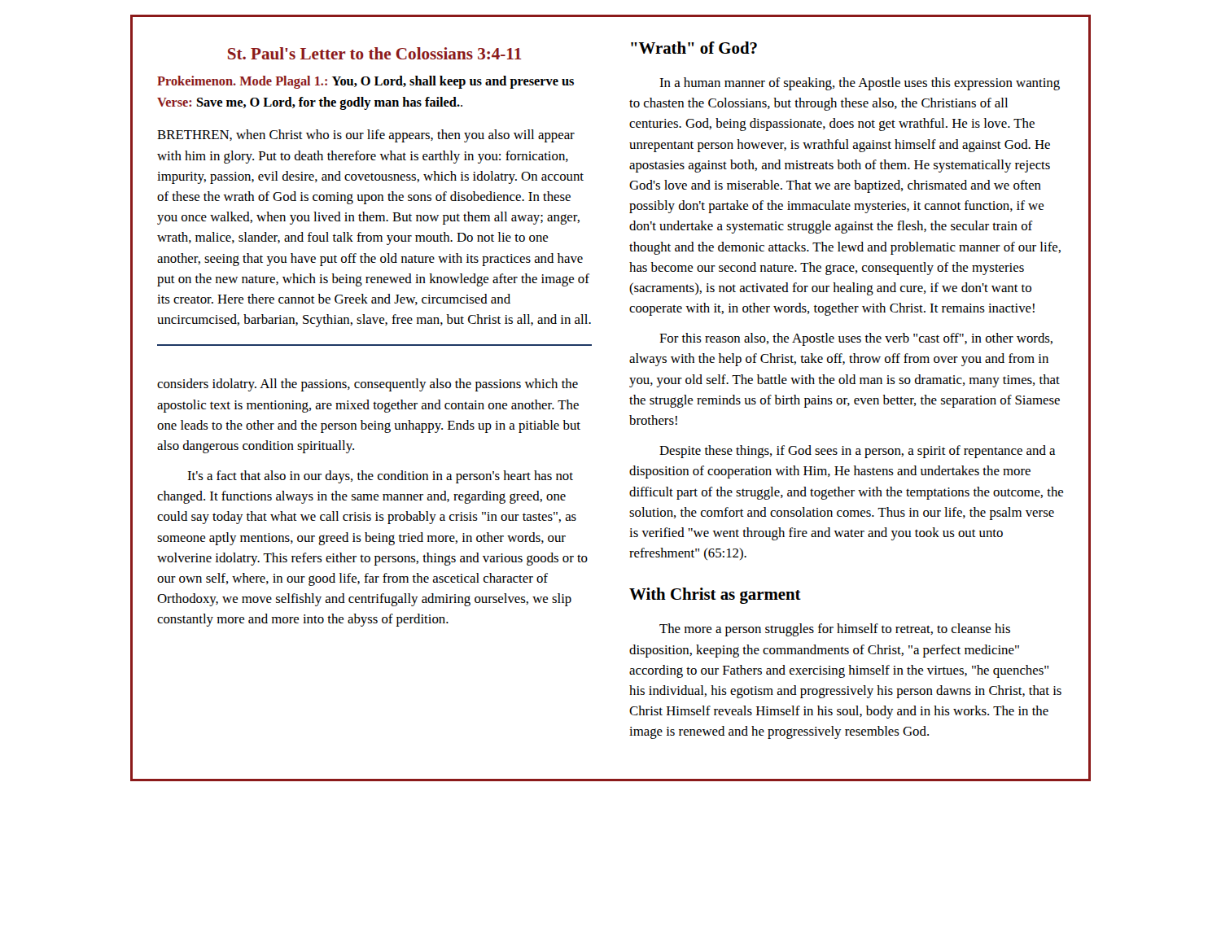St. Paul's Letter to the Colossians 3:4-11
Prokeimenon. Mode Plagal 1.: You, O Lord, shall keep us and preserve us
Verse: Save me, O Lord, for the godly man has failed..
BRETHREN, when Christ who is our life appears, then you also will appear with him in glory. Put to death therefore what is earthly in you: fornication, impurity, passion, evil desire, and covetousness, which is idolatry. On account of these the wrath of God is coming upon the sons of disobedience. In these you once walked, when you lived in them. But now put them all away; anger, wrath, malice, slander, and foul talk from your mouth. Do not lie to one another, seeing that you have put off the old nature with its practices and have put on the new nature, which is being renewed in knowledge after the image of its creator. Here there cannot be Greek and Jew, circumcised and uncircumcised, barbarian, Scythian, slave, free man, but Christ is all, and in all.
considers idolatry. All the passions, consequently also the passions which the apostolic text is mentioning, are mixed together and contain one another. The one leads to the other and the person being unhappy. Ends up in a pitiable but also dangerous condition spiritually.
It's a fact that also in our days, the condition in a person's heart has not changed. It functions always in the same manner and, regarding greed, one could say today that what we call crisis is probably a crisis "in our tastes", as someone aptly mentions, our greed is being tried more, in other words, our wolverine idolatry. This refers either to persons, things and various goods or to our own self, where, in our good life, far from the ascetical character of Orthodoxy, we move selfishly and centrifugally admiring ourselves, we slip constantly more and more into the abyss of perdition.
"Wrath" of God?
In a human manner of speaking, the Apostle uses this expression wanting to chasten the Colossians, but through these also, the Christians of all centuries. God, being dispassionate, does not get wrathful. He is love. The unrepentant person however, is wrathful against himself and against God. He apostasies against both, and mistreats both of them. He systematically rejects God's love and is miserable. That we are baptized, chrismated and we often possibly don't partake of the immaculate mysteries, it cannot function, if we don't undertake a systematic struggle against the flesh, the secular train of thought and the demonic attacks. The lewd and problematic manner of our life, has become our second nature. The grace, consequently of the mysteries (sacraments), is not activated for our healing and cure, if we don't want to cooperate with it, in other words, together with Christ. It remains inactive!
For this reason also, the Apostle uses the verb "cast off", in other words, always with the help of Christ, take off, throw off from over you and from in you, your old self. The battle with the old man is so dramatic, many times, that the struggle reminds us of birth pains or, even better, the separation of Siamese brothers!
Despite these things, if God sees in a person, a spirit of repentance and a disposition of cooperation with Him, He hastens and undertakes the more difficult part of the struggle, and together with the temptations the outcome, the solution, the comfort and consolation comes. Thus in our life, the psalm verse is verified "we went through fire and water and you took us out unto refreshment" (65:12).
With Christ as garment
The more a person struggles for himself to retreat, to cleanse his disposition, keeping the commandments of Christ, "a perfect medicine" according to our Fathers and exercising himself in the virtues, "he quenches" his individual, his egotism and progressively his person dawns in Christ, that is Christ Himself reveals Himself in his soul, body and in his works. The in the image is renewed and he progressively resembles God.